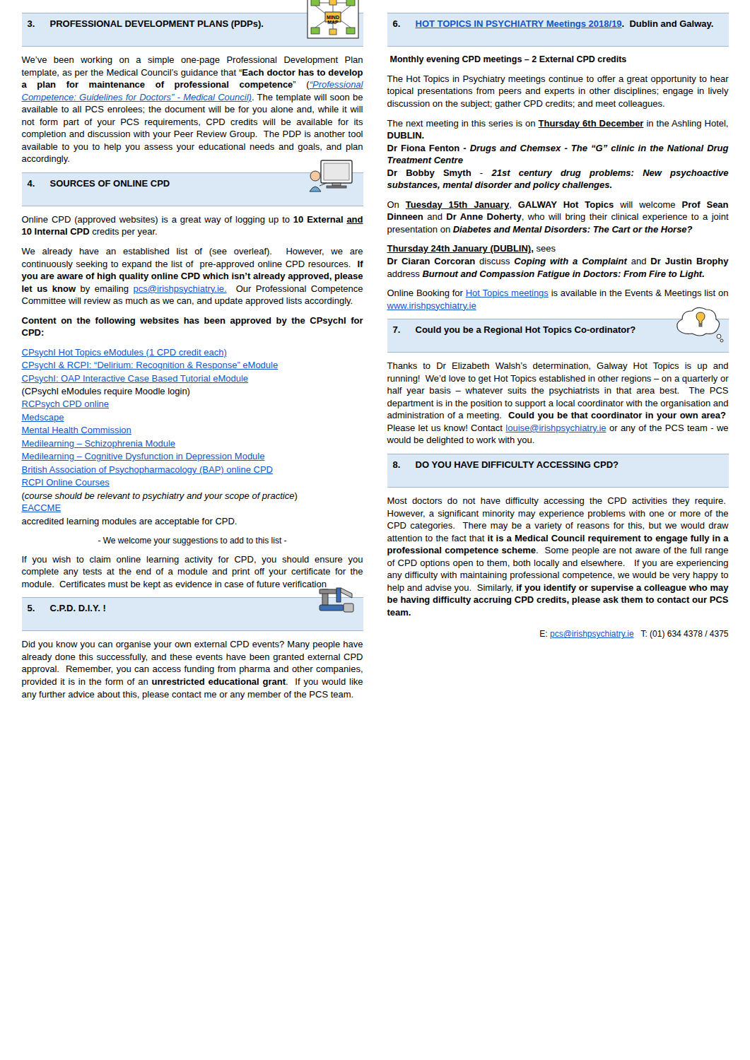3. PROFESSIONAL DEVELOPMENT PLANS (PDPs). MIND MAP
We’ve been working on a simple one-page Professional Development Plan template, as per the Medical Council’s guidance that “Each doctor has to develop a plan for maintenance of professional competence” (“Professional Competence: Guidelines for Doctors” - Medical Council). The template will soon be available to all PCS enrolees; the document will be for you alone and, while it will not form part of your PCS requirements, CPD credits will be available for its completion and discussion with your Peer Review Group. The PDP is another tool available to you to help you assess your educational needs and goals, and plan accordingly.
4. SOURCES OF ONLINE CPD
Online CPD (approved websites) is a great way of logging up to 10 External and 10 Internal CPD credits per year.
We already have an established list of (see overleaf). However, we are continuously seeking to expand the list of pre-approved online CPD resources. If you are aware of high quality online CPD which isn’t already approved, please let us know by emailing pcs@irishpsychiatry.ie. Our Professional Competence Committee will review as much as we can, and update approved lists accordingly.
Content on the following websites has been approved by the CPsychI for CPD:
CPsychI Hot Topics eModules (1 CPD credit each) CPsychI & RCPI: “Delirium: Recognition & Response” eModule CPsychI: OAP Interactive Case Based Tutorial eModule (CPsychI eModules require Moodle login) RCPsych CPD online Medscape Mental Health Commission Medilearning – Schizophrenia Module Medilearning – Cognitive Dysfunction in Depression Module British Association of Psychopharmacology (BAP) online CPD RCPI Online Courses (course should be relevant to psychiatry and your scope of practice) EACCME accredited learning modules are acceptable for CPD.
- We welcome your suggestions to add to this list -
If you wish to claim online learning activity for CPD, you should ensure you complete any tests at the end of a module and print off your certificate for the module. Certificates must be kept as evidence in case of future verification
5. C.P.D. D.I.Y. !
Did you know you can organise your own external CPD events? Many people have already done this successfully, and these events have been granted external CPD approval. Remember, you can access funding from pharma and other companies, provided it is in the form of an unrestricted educational grant. If you would like any further advice about this, please contact me or any member of the PCS team.
6. HOT TOPICS IN PSYCHIATRY Meetings 2018/19. Dublin and Galway.
Monthly evening CPD meetings – 2 External CPD credits
The Hot Topics in Psychiatry meetings continue to offer a great opportunity to hear topical presentations from peers and experts in other disciplines; engage in lively discussion on the subject; gather CPD credits; and meet colleagues.
The next meeting in this series is on Thursday 6th December in the Ashling Hotel, DUBLIN.
Dr Fiona Fenton - Drugs and Chemsex - The “G” clinic in the National Drug Treatment Centre
Dr Bobby Smyth - 21st century drug problems: New psychoactive substances, mental disorder and policy challenges.
On Tuesday 15th January, GALWAY Hot Topics will welcome Prof Sean Dinneen and Dr Anne Doherty, who will bring their clinical experience to a joint presentation on Diabetes and Mental Disorders: The Cart or the Horse?
Thursday 24th January (DUBLIN), sees
Dr Ciaran Corcoran discuss Coping with a Complaint and Dr Justin Brophy address Burnout and Compassion Fatigue in Doctors: From Fire to Light.
Online Booking for Hot Topics meetings is available in the Events & Meetings list on www.irishpsychiatry.ie
7. Could you be a Regional Hot Topics Co-ordinator?
Thanks to Dr Elizabeth Walsh’s determination, Galway Hot Topics is up and running! We’d love to get Hot Topics established in other regions – on a quarterly or half year basis – whatever suits the psychiatrists in that area best. The PCS department is in the position to support a local coordinator with the organisation and administration of a meeting. Could you be that coordinator in your own area? Please let us know! Contact louise@irishpsychiatry.ie or any of the PCS team - we would be delighted to work with you.
8. DO YOU HAVE DIFFICULTY ACCESSING CPD?
Most doctors do not have difficulty accessing the CPD activities they require. However, a significant minority may experience problems with one or more of the CPD categories. There may be a variety of reasons for this, but we would draw attention to the fact that it is a Medical Council requirement to engage fully in a professional competence scheme. Some people are not aware of the full range of CPD options open to them, both locally and elsewhere. If you are experiencing any difficulty with maintaining professional competence, we would be very happy to help and advise you. Similarly, if you identify or supervise a colleague who may be having difficulty accruing CPD credits, please ask them to contact our PCS team.
E: pcs@irishpsychiatry.ie T: (01) 634 4378 / 4375